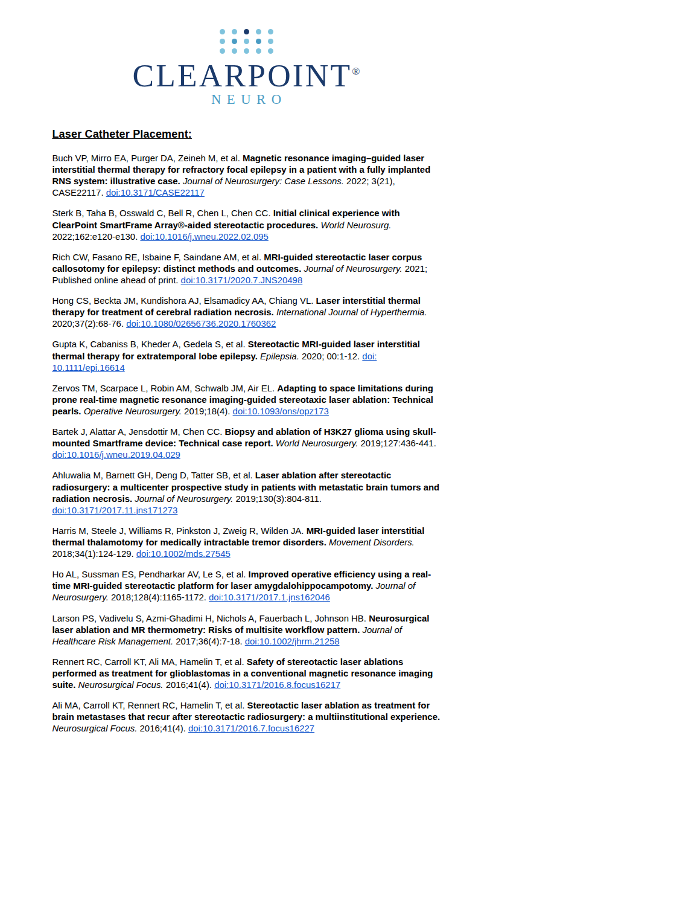CLEARPOINT®
NEURO
Laser Catheter Placement:
Buch VP, Mirro EA, Purger DA, Zeineh M, et al. Magnetic resonance imaging–guided laser interstitial thermal therapy for refractory focal epilepsy in a patient with a fully implanted RNS system: illustrative case. Journal of Neurosurgery: Case Lessons. 2022; 3(21), CASE22117. doi:10.3171/CASE22117
Sterk B, Taha B, Osswald C, Bell R, Chen L, Chen CC. Initial clinical experience with ClearPoint SmartFrame Array®-aided stereotactic procedures. World Neurosurg. 2022;162:e120-e130. doi:10.1016/j.wneu.2022.02.095
Rich CW, Fasano RE, Isbaine F, Saindane AM, et al. MRI-guided stereotactic laser corpus callosotomy for epilepsy: distinct methods and outcomes. Journal of Neurosurgery. 2021; Published online ahead of print. doi:10.3171/2020.7.JNS20498
Hong CS, Beckta JM, Kundishora AJ, Elsamadicy AA, Chiang VL. Laser interstitial thermal therapy for treatment of cerebral radiation necrosis. International Journal of Hyperthermia. 2020;37(2):68-76. doi:10.1080/02656736.2020.1760362
Gupta K, Cabaniss B, Kheder A, Gedela S, et al. Stereotactic MRI-guided laser interstitial thermal therapy for extratemporal lobe epilepsy. Epilepsia. 2020; 00:1-12. doi: 10.1111/epi.16614
Zervos TM, Scarpace L, Robin AM, Schwalb JM, Air EL. Adapting to space limitations during prone real-time magnetic resonance imaging-guided stereotaxic laser ablation: Technical pearls. Operative Neurosurgery. 2019;18(4). doi:10.1093/ons/opz173
Bartek J, Alattar A, Jensdottir M, Chen CC. Biopsy and ablation of H3K27 glioma using skull-mounted Smartframe device: Technical case report. World Neurosurgery. 2019;127:436-441. doi:10.1016/j.wneu.2019.04.029
Ahluwalia M, Barnett GH, Deng D, Tatter SB, et al. Laser ablation after stereotactic radiosurgery: a multicenter prospective study in patients with metastatic brain tumors and radiation necrosis. Journal of Neurosurgery. 2019;130(3):804-811. doi:10.3171/2017.11.jns171273
Harris M, Steele J, Williams R, Pinkston J, Zweig R, Wilden JA. MRI-guided laser interstitial thermal thalamotomy for medically intractable tremor disorders. Movement Disorders. 2018;34(1):124-129. doi:10.1002/mds.27545
Ho AL, Sussman ES, Pendharkar AV, Le S, et al. Improved operative efficiency using a real-time MRI-guided stereotactic platform for laser amygdalohippocampotomy. Journal of Neurosurgery. 2018;128(4):1165-1172. doi:10.3171/2017.1.jns162046
Larson PS, Vadivelu S, Azmi-Ghadimi H, Nichols A, Fauerbach L, Johnson HB. Neurosurgical laser ablation and MR thermometry: Risks of multisite workflow pattern. Journal of Healthcare Risk Management. 2017;36(4):7-18. doi:10.1002/jhrm.21258
Rennert RC, Carroll KT, Ali MA, Hamelin T, et al. Safety of stereotactic laser ablations performed as treatment for glioblastomas in a conventional magnetic resonance imaging suite. Neurosurgical Focus. 2016;41(4). doi:10.3171/2016.8.focus16217
Ali MA, Carroll KT, Rennert RC, Hamelin T, et al. Stereotactic laser ablation as treatment for brain metastases that recur after stereotactic radiosurgery: a multiinstitutional experience. Neurosurgical Focus. 2016;41(4). doi:10.3171/2016.7.focus16227